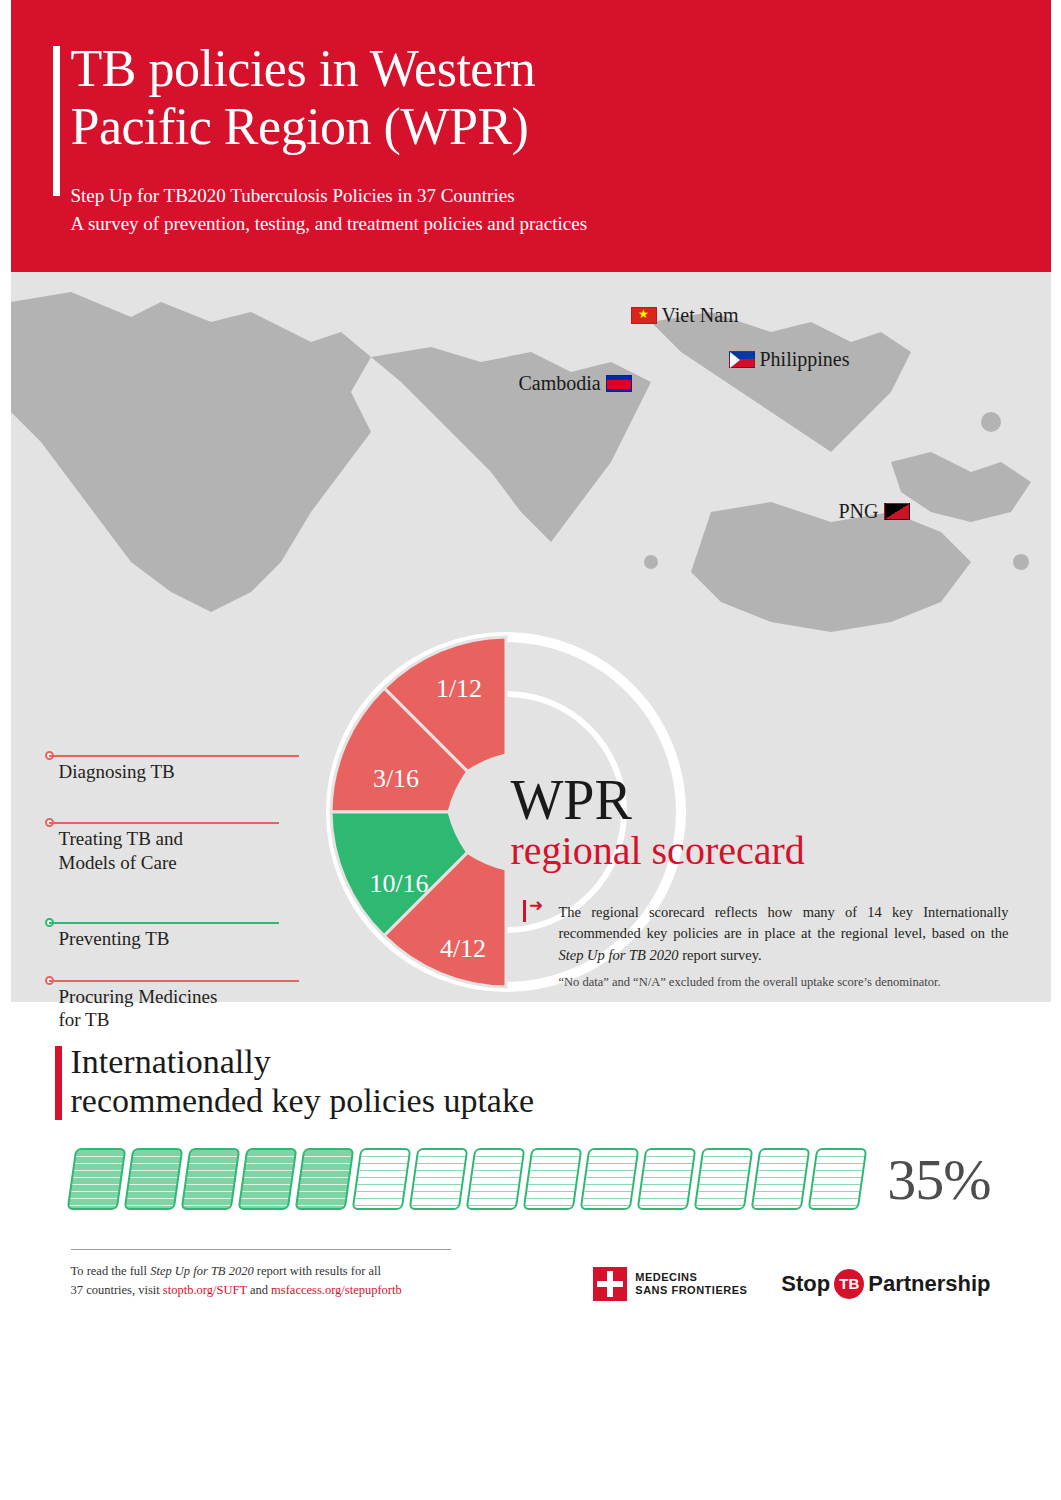TB policies in Western
Pacific Region (WPR)
Step Up for TB2020 Tuberculosis Policies in 37 Countries
A survey of prevention, testing, and treatment policies and practices
Viet Nam
Philippines
Cambodia
PNG
Diagnosing TB (top) 1/12 3/16 10/16 4/12
Diagnosing TB
Treating TB and
Models of Care
Preventing TB
Procuring Medicines
for TB
WPR
regional scorecard
The regional scorecard reflects how many of 14 key Internationally recommended key policies are in place at the regional level, based on the Step Up for TB 2020 report survey. “No data” and “N/A” excluded from the overall uptake score’s denominator.
Internationally
recommended key policies uptake
35%
To read the full Step Up for TB 2020 report with results for all
37 countries, visit stoptb.org/SUFT and msfaccess.org/stepupfortb
Medecins
Sans Frontieres
StopTBPartnership